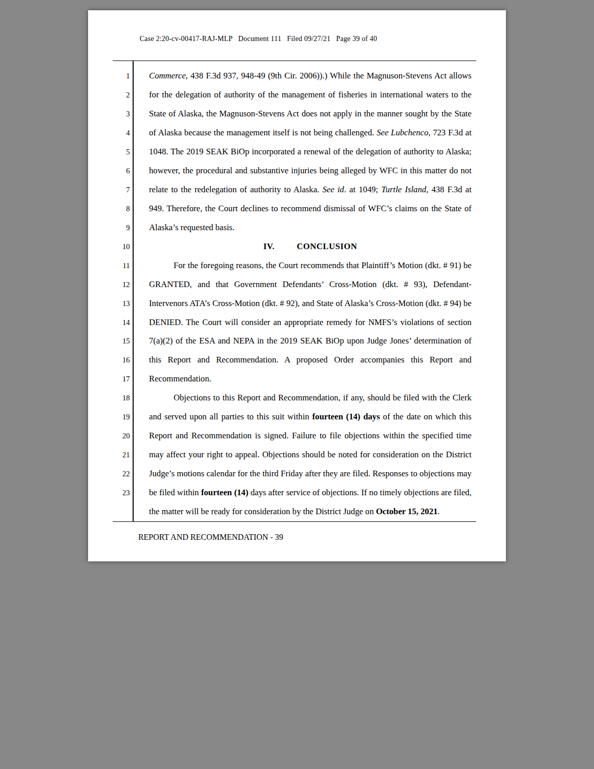Case 2:20-cv-00417-RAJ-MLP Document 111 Filed 09/27/21 Page 39 of 40
1
2
3
4
5
6
7
8
9
10
11
12
13
14
15
16
17
18
19
20
21
22
23
Commerce, 438 F.3d 937, 948-49 (9th Cir. 2006)).) While the Magnuson-Stevens Act allows for the delegation of authority of the management of fisheries in international waters to the State of Alaska, the Magnuson-Stevens Act does not apply in the manner sought by the State of Alaska because the management itself is not being challenged. See Lubchenco, 723 F.3d at 1048. The 2019 SEAK BiOp incorporated a renewal of the delegation of authority to Alaska; however, the procedural and substantive injuries being alleged by WFC in this matter do not relate to the redelegation of authority to Alaska. See id. at 1049; Turtle Island, 438 F.3d at 949. Therefore, the Court declines to recommend dismissal of WFC’s claims on the State of Alaska’s requested basis.
IV. CONCLUSION
For the foregoing reasons, the Court recommends that Plaintiff’s Motion (dkt. # 91) be GRANTED, and that Government Defendants’ Cross-Motion (dkt. # 93), Defendant-Intervenors ATA’s Cross-Motion (dkt. # 92), and State of Alaska’s Cross-Motion (dkt. # 94) be DENIED. The Court will consider an appropriate remedy for NMFS’s violations of section 7(a)(2) of the ESA and NEPA in the 2019 SEAK BiOp upon Judge Jones’ determination of this Report and Recommendation. A proposed Order accompanies this Report and Recommendation.
Objections to this Report and Recommendation, if any, should be filed with the Clerk and served upon all parties to this suit within fourteen (14) days of the date on which this Report and Recommendation is signed. Failure to file objections within the specified time may affect your right to appeal. Objections should be noted for consideration on the District Judge’s motions calendar for the third Friday after they are filed. Responses to objections may be filed within fourteen (14) days after service of objections. If no timely objections are filed, the matter will be ready for consideration by the District Judge on October 15, 2021.
REPORT AND RECOMMENDATION - 39